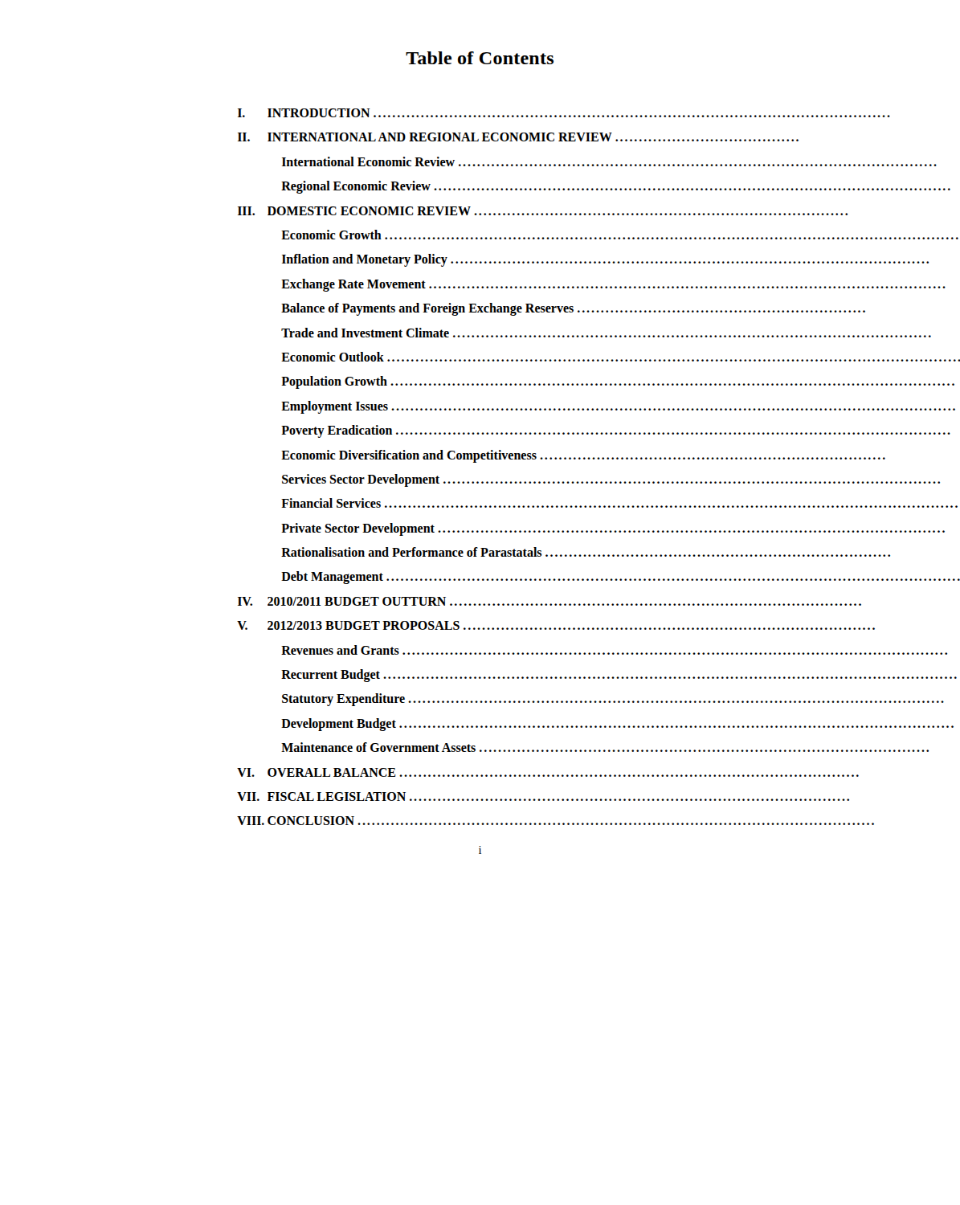Table of Contents
| I. | INTRODUCTION ............................................................................................................. | 1 |
| II. | INTERNATIONAL AND REGIONAL ECONOMIC REVIEW ....................................... | 3 |
| | International Economic Review ..................................................................................................... | 3 |
| | Regional Economic Review ............................................................................................................. | 4 |
| III. | DOMESTIC ECONOMIC REVIEW ............................................................................... | 4 |
| | Economic Growth ......................................................................................................................... | 4 |
| | Inflation and Monetary Policy ..................................................................................................... | 5 |
| | Exchange Rate Movement ............................................................................................................. | 5 |
| | Balance of Payments and Foreign Exchange Reserves ............................................................. | 6 |
| | Trade and Investment Climate ..................................................................................................... | 6 |
| | Economic Outlook ......................................................................................................................... | 7 |
| | Population Growth ....................................................................................................................... | 7 |
| | Employment Issues ....................................................................................................................... | 8 |
| | Poverty Eradication ..................................................................................................................... | 9 |
| | Economic Diversification and Competitiveness ......................................................................... | 9 |
| | Services Sector Development ......................................................................................................... | 11 |
| | Financial Services ......................................................................................................................... | 11 |
| | Private Sector Development ........................................................................................................... | 12 |
| | Rationalisation and Performance of Parastatals ......................................................................... | 13 |
| | Debt Management ......................................................................................................................... | 13 |
| IV. | 2010/2011 BUDGET OUTTURN ....................................................................................... | 14 |
| V. | 2012/2013 BUDGET PROPOSALS ....................................................................................... | 15 |
| | Revenues and Grants ................................................................................................................... | 15 |
| | Recurrent Budget ......................................................................................................................... | 15 |
| | Statutory Expenditure ................................................................................................................. | 16 |
| | Development Budget ..................................................................................................................... | 16 |
| | Maintenance of Government Assets ............................................................................................... | 17 |
| VI. | OVERALL BALANCE ................................................................................................. | 18 |
| VII. | FISCAL LEGISLATION ............................................................................................. | 18 |
| VIII. | CONCLUSION ............................................................................................................. | 18 |
i